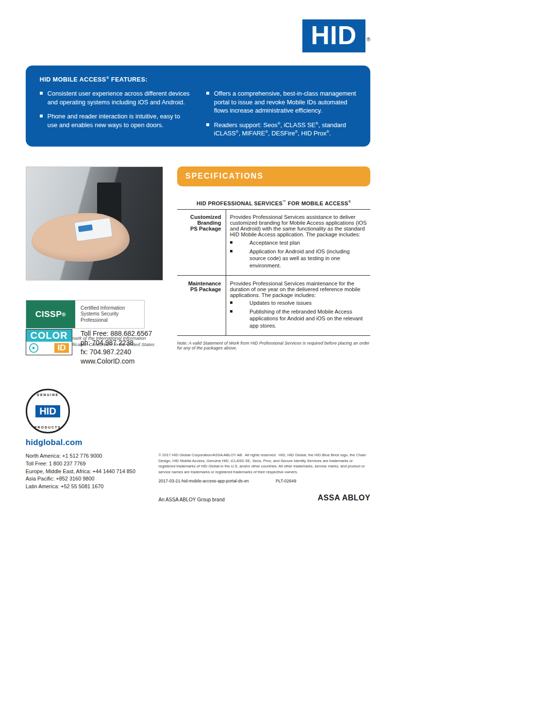HID®
HID MOBILE ACCESS® FEATURES:
Consistent user experience across different devices and operating systems including iOS and Android.
Phone and reader interaction is intuitive, easy to use and enables new ways to open doors.
Offers a comprehensive, best-in-class management portal to issue and revoke Mobile IDs automated flows increase administrative efficiency.
Readers support: Seos®, iCLASS SE®, standard iCLASS®, MIFARE®, DESFire®, HID Prox®.
CISSP®
Certified Information
Systems Security Professional
CISSP is a registered mark of the International Information Systems Security Certification Consortium in the United States and other countries.
SPECIFICATIONS
HID PROFESSIONAL SERVICES™ FOR MOBILE ACCESS®
| Customized Branding PS Package | Provides Professional Services assistance to deliver customized branding for Mobile Access applications (iOS and Android) with the same functionality as the standard HID Mobile Access application. The package includes: Acceptance test plan Application for Android and iOS (including source code) as well as testing in one environment. |
| Maintenance PS Package | Provides Professional Services maintenance for the duration of one year on the delivered reference mobile applications. The package includes: Updates to resolve issues Publishing of the rebranded Mobile Access applications for Andoid and iOS on the relevant app stores. |
Note: A valid Statement of Work from HID Professional Services is required before placing an order for any of the packages above.
COLOR
ID
Toll Free: 888.682.6567
ph: 704.987.2238
fx: 704.987.2240
www.ColorID.com
GENUINE
HID
PRODUCTS
hidglobal.com
North America: +1 512 776 9000
Toll Free: 1 800 237 7769
Europe, Middle East, Africa: +44 1440 714 850
Asia Pacific: +852 3160 9800
Latin America: +52 55 5081 1670
© 2017 HID Global Corporation/ASSA ABLOY AB. All rights reserved. HID, HID Global, the HID Blue Brick logo, the Chain Design, HID Mobile Access, Genuine HID, iCLASS SE, Seos, Prox, and Secure Identity Services are trademarks or registered trademarks of HID Global in the U.S. and/or other countries. All other trademarks, service marks, and product or service names are trademarks or registered trademarks of their respective owners.
2017-03-21-hid-mobile-access-app-portal-ds-en PLT-02649
An ASSA ABLOY Group brand
ASSA ABLOY